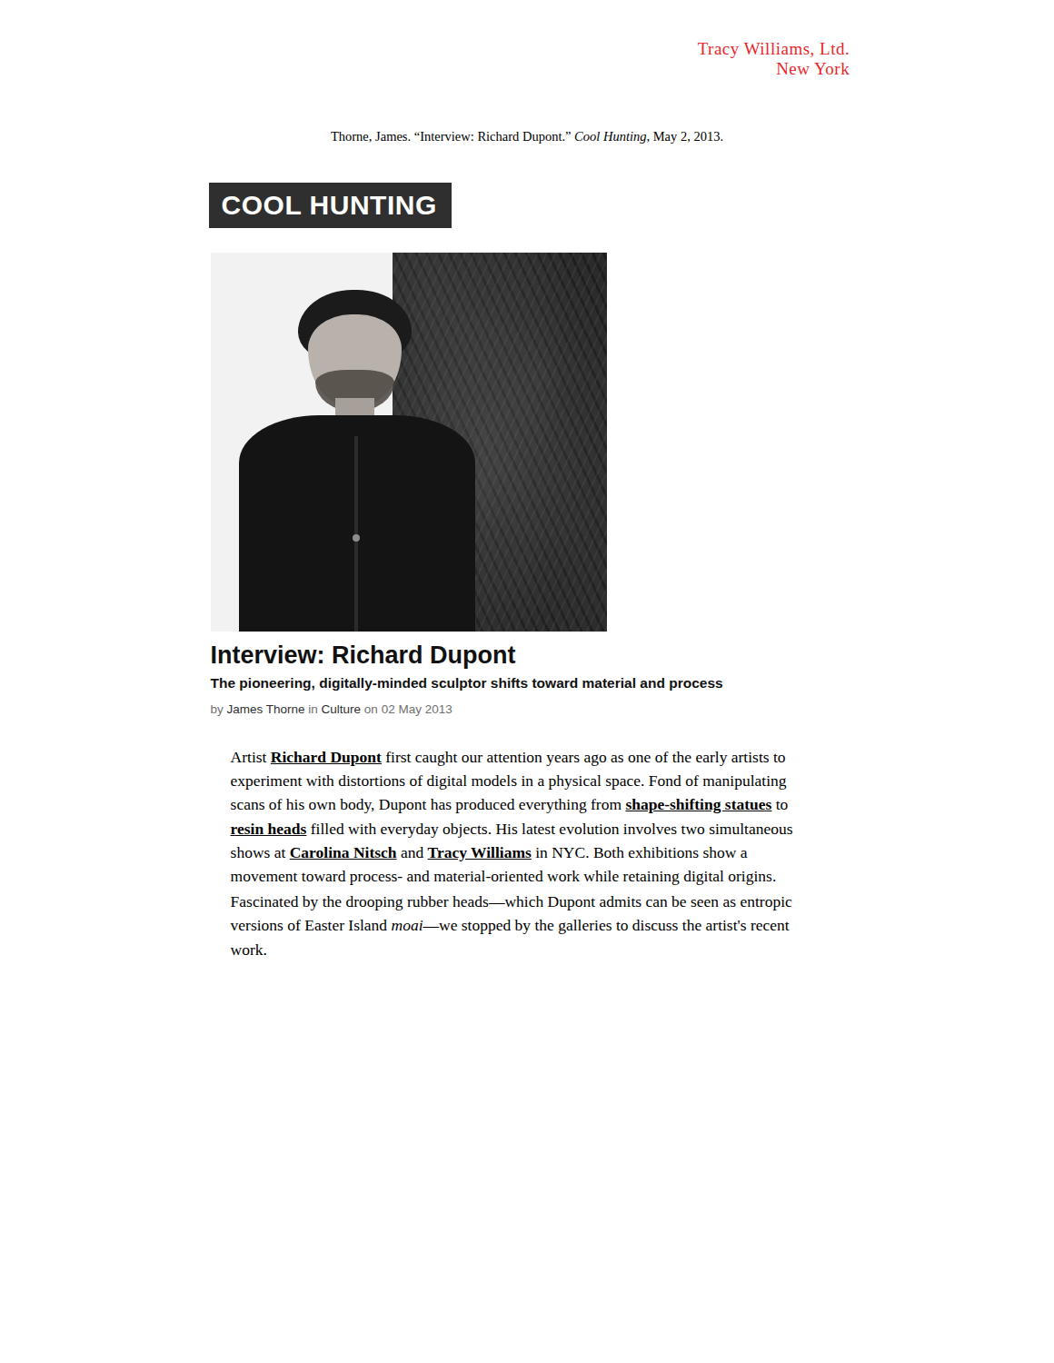Tracy Williams, Ltd. New York
Thorne, James. “Interview: Richard Dupont.” Cool Hunting, May 2, 2013.
COOL HUNTING
Interview: Richard Dupont
The pioneering, digitally-minded sculptor shifts toward material and process
by James Thorne in Culture on 02 May 2013
Artist Richard Dupont first caught our attention years ago as one of the early artists to experiment with distortions of digital models in a physical space. Fond of manipulating scans of his own body, Dupont has produced everything from shape-shifting statues to resin heads filled with everyday objects. His latest evolution involves two simultaneous shows at Carolina Nitsch and Tracy Williams in NYC. Both exhibitions show a movement toward process- and material-oriented work while retaining digital origins.
Fascinated by the drooping rubber heads—which Dupont admits can be seen as entropic versions of Easter Island moai—we stopped by the galleries to discuss the artist's recent work.